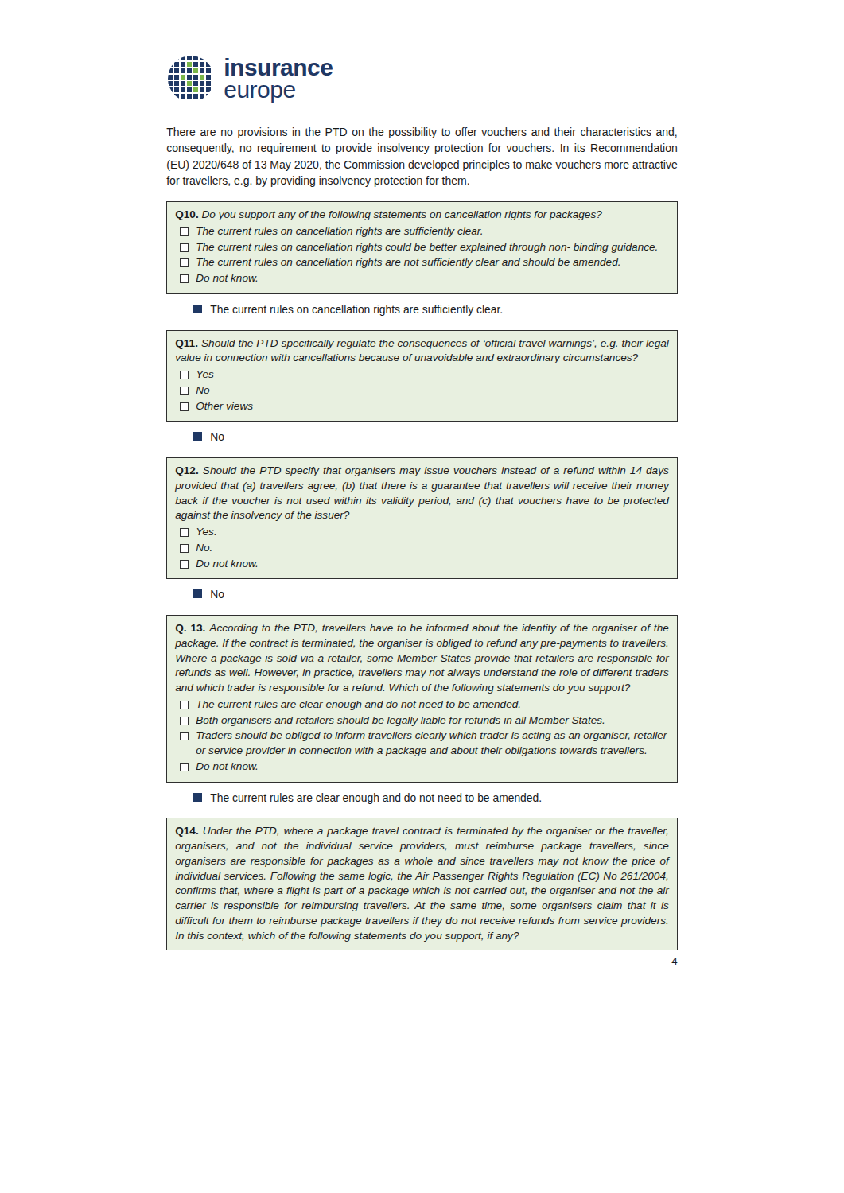insurance europe
There are no provisions in the PTD on the possibility to offer vouchers and their characteristics and, consequently, no requirement to provide insolvency protection for vouchers. In its Recommendation (EU) 2020/648 of 13 May 2020, the Commission developed principles to make vouchers more attractive for travellers, e.g. by providing insolvency protection for them.
Q10. Do you support any of the following statements on cancellation rights for packages?
The current rules on cancellation rights are sufficiently clear.
The current rules on cancellation rights could be better explained through non- binding guidance.
The current rules on cancellation rights are not sufficiently clear and should be amended.
Do not know.
The current rules on cancellation rights are sufficiently clear.
Q11. Should the PTD specifically regulate the consequences of ‘official travel warnings’, e.g. their legal value in connection with cancellations because of unavoidable and extraordinary circumstances?
Yes
No
Other views
No
Q12. Should the PTD specify that organisers may issue vouchers instead of a refund within 14 days provided that (a) travellers agree, (b) that there is a guarantee that travellers will receive their money back if the voucher is not used within its validity period, and (c) that vouchers have to be protected against the insolvency of the issuer?
Yes.
No.
Do not know.
No
Q. 13. According to the PTD, travellers have to be informed about the identity of the organiser of the package. If the contract is terminated, the organiser is obliged to refund any pre-payments to travellers. Where a package is sold via a retailer, some Member States provide that retailers are responsible for refunds as well. However, in practice, travellers may not always understand the role of different traders and which trader is responsible for a refund. Which of the following statements do you support?
The current rules are clear enough and do not need to be amended.
Both organisers and retailers should be legally liable for refunds in all Member States.
Traders should be obliged to inform travellers clearly which trader is acting as an organiser, retailer or service provider in connection with a package and about their obligations towards travellers.
Do not know.
The current rules are clear enough and do not need to be amended.
Q14. Under the PTD, where a package travel contract is terminated by the organiser or the traveller, organisers, and not the individual service providers, must reimburse package travellers, since organisers are responsible for packages as a whole and since travellers may not know the price of individual services. Following the same logic, the Air Passenger Rights Regulation (EC) No 261/2004, confirms that, where a flight is part of a package which is not carried out, the organiser and not the air carrier is responsible for reimbursing travellers. At the same time, some organisers claim that it is difficult for them to reimburse package travellers if they do not receive refunds from service providers. In this context, which of the following statements do you support, if any?
4